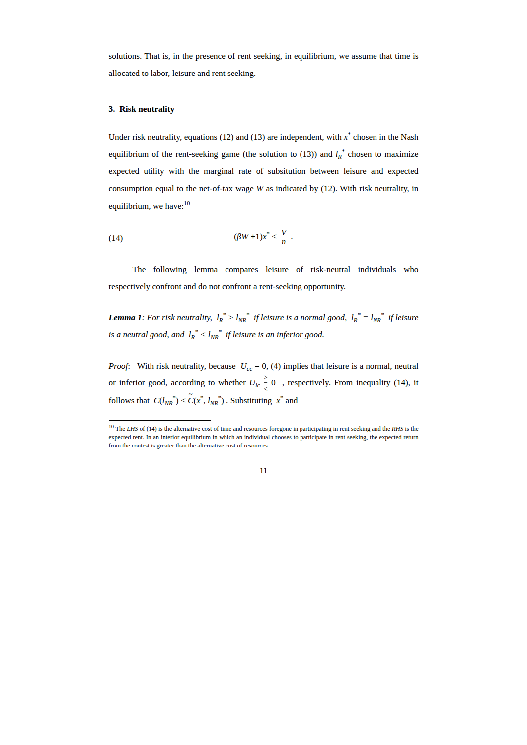solutions. That is, in the presence of rent seeking, in equilibrium, we assume that time is allocated to labor, leisure and rent seeking.
3. Risk neutrality
Under risk neutrality, equations (12) and (13) are independent, with x* chosen in the Nash equilibrium of the rent-seeking game (the solution to (13)) and lR* chosen to maximize expected utility with the marginal rate of subsitution between leisure and expected consumption equal to the net-of-tax wage W as indicated by (12). With risk neutrality, in equilibrium, we have:10
(14) (βW +1)x* < Vn .
The following lemma compares leisure of risk-neutral individuals who respectively confront and do not confront a rent-seeking opportunity.
Lemma 1: For risk neutrality, lR* > lNR* if leisure is a normal good, lR* = lNR* if leisure is a neutral good, and lR* < lNR* if leisure is an inferior good.
Proof: With risk neutrality, because Ucc = 0, (4) implies that leisure is a normal, neutral or inferior good, according to whether Ulc >=< 0 , respectively. From inequality (14), it follows that C(lNR*) < ~C(x*, lNR*) . Substituting x* and
10 The LHS of (14) is the alternative cost of time and resources foregone in participating in rent seeking and the RHS is the expected rent. In an interior equilibrium in which an individual chooses to participate in rent seeking, the expected return from the contest is greater than the alternative cost of resources.
11